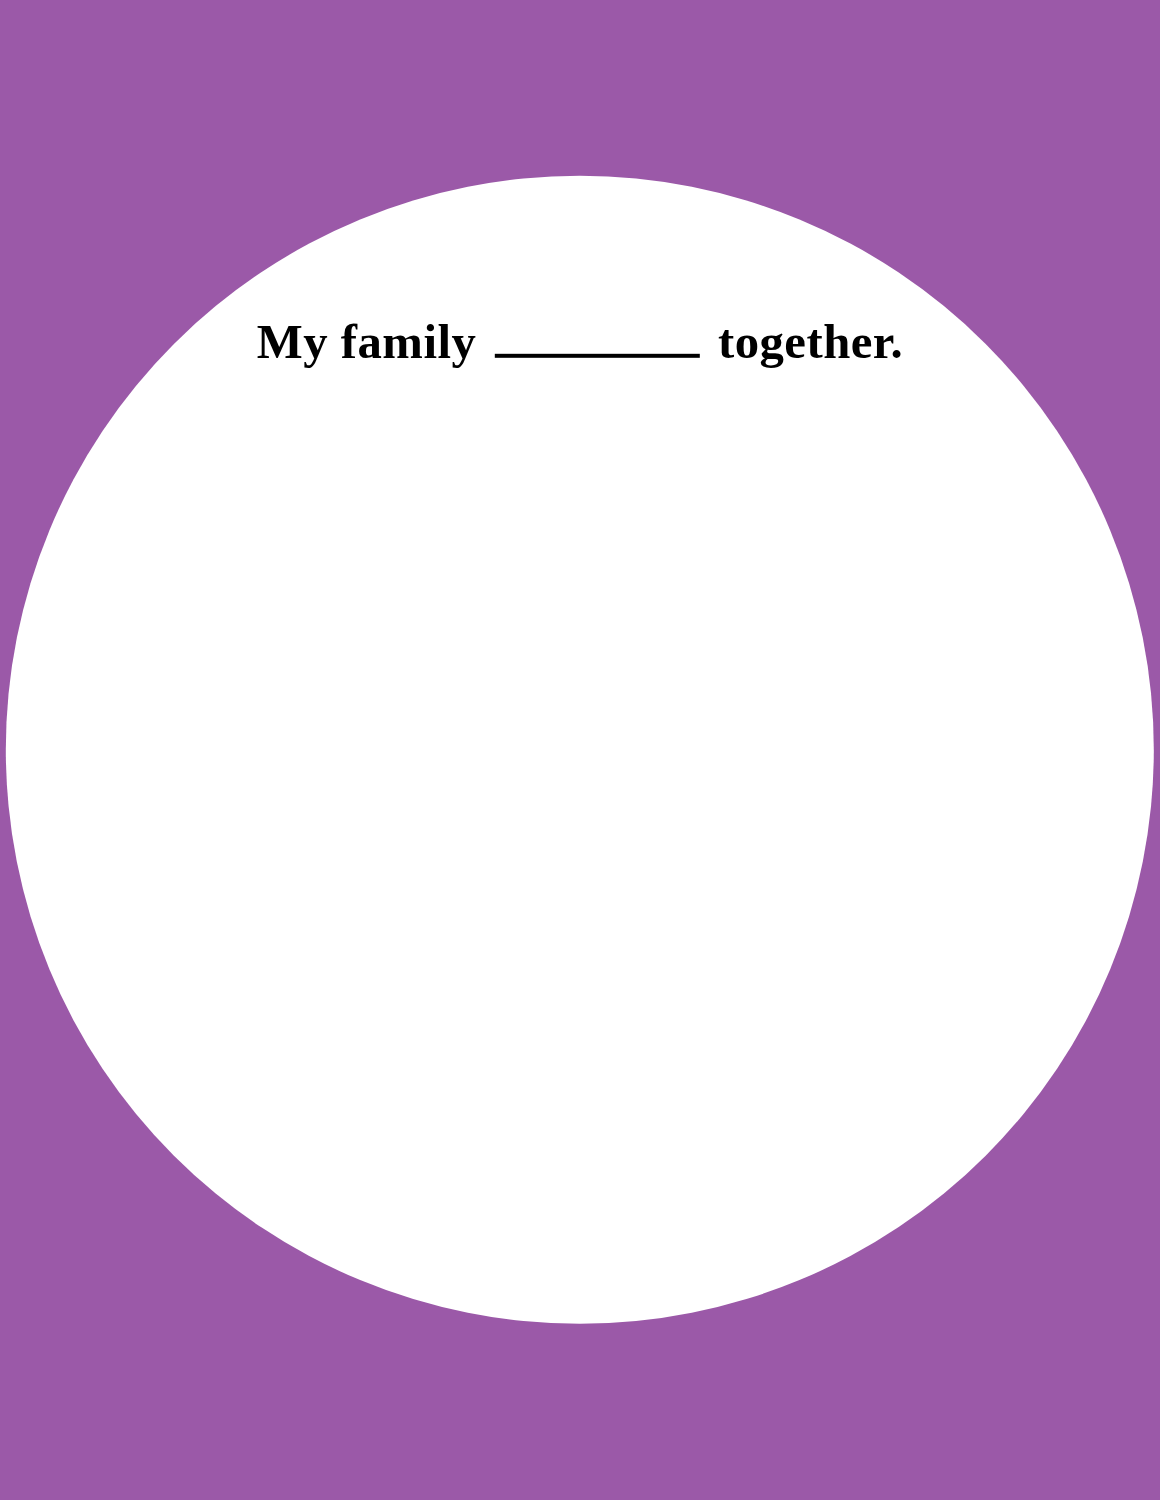My family together.